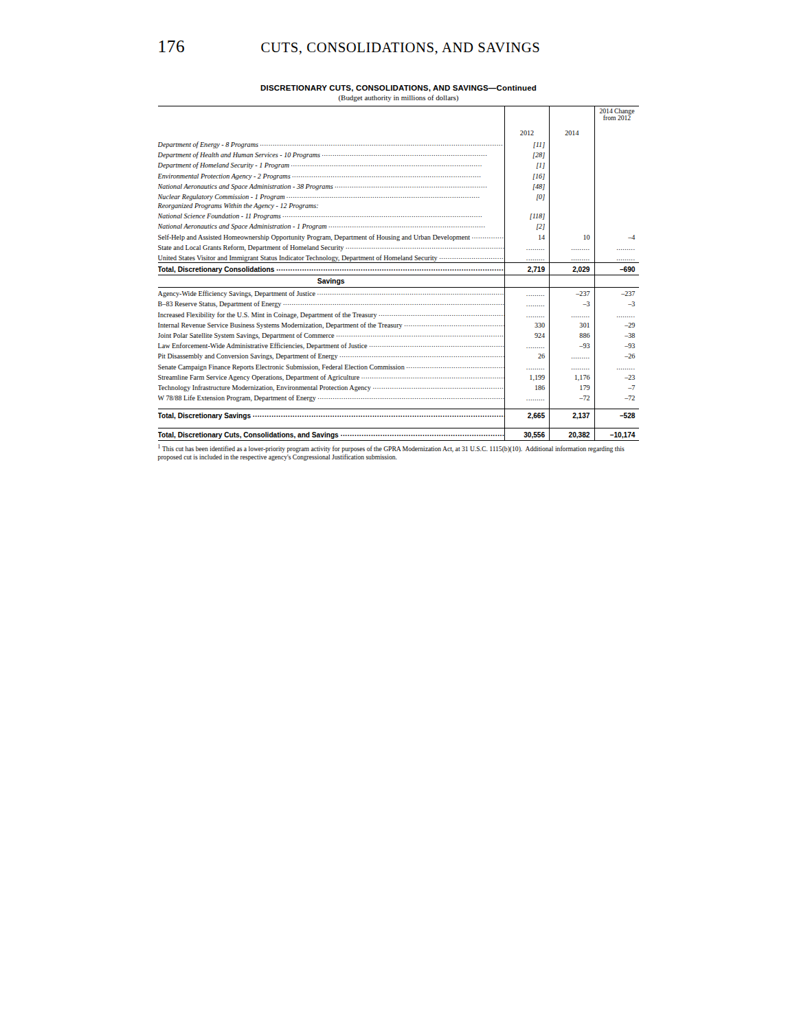176
Cuts, Consolidations, and Savings
DISCRETIONARY CUTS, CONSOLIDATIONS, AND SAVINGS—Continued
(Budget authority in millions of dollars)
| | | | 2014 Change from 2012 |
| --- | --- | --- | --- |
| | 2012 | 2014 | |
| Department of Energy - 8 Programs ................................................................................................................. | [11] | | |
| Department of Health and Human Services - 10 Programs ............................................................................. | [28] | | |
| Department of Homeland Security - 1 Program ......................................................................................... | [1] | | |
| Environmental Protection Agency - 2 Programs ........................................................................................ | [16] | | |
| National Aeronautics and Space Administration - 38 Programs ....................................................................... | [48] | | |
| Nuclear Regulatory Commission - 1 Program .......................................................................................... | [0] | | |
| Reorganized Programs Within the Agency - 12 Programs: | | | |
| National Science Foundation - 11 Programs ............................................................................................. | [118] | | |
| National Aeronautics and Space Administration - 1 Program ......................................................................... | [2] | | |
| Self-Help and Assisted Homeownership Opportunity Program, Department of Housing and Urban Development ............................ | 14 | 10 | –4 |
| State and Local Grants Reform, Department of Homeland Security ......................................................................................... | ......... | ......... | ......... |
| United States Visitor and Immigrant Status Indicator Technology, Department of Homeland Security .............................................. | ......... | ......... | ......... |
| Total, Discretionary Consolidations ......................................................................................................................... | 2,719 | 2,029 | –690 |
| Savings | | | |
| Agency-Wide Efficiency Savings, Department of Justice ......................................................................................................... | ......... | –237 | –237 |
| B–83 Reserve Status, Department of Energy ................................................................................................................................. | ......... | –3 | –3 |
| Increased Flexibility for the U.S. Mint in Coinage, Department of the Treasury ................................................................................. | ......... | ......... | ......... |
| Internal Revenue Service Business Systems Modernization, Department of the Treasury ................................................................. | 330 | 301 | –29 |
| Joint Polar Satellite System Savings, Department of Commerce ....................................................................................................... | 924 | 886 | –38 |
| Law Enforcement-Wide Administrative Efficiencies, Department of Justice ....................................................................................... | ......... | –93 | –93 |
| Pit Disassembly and Conversion Savings, Department of Energy ....................................................................................................... | 26 | ......... | –26 |
| Senate Campaign Finance Reports Electronic Submission, Federal Election Commission ................................................................. | ......... | ......... | ......... |
| Streamline Farm Service Agency Operations, Department of Agriculture ............................................................................................. | 1,199 | 1,176 | –23 |
| Technology Infrastructure Modernization, Environmental Protection Agency ....................................................................................... | 186 | 179 | –7 |
| W 78/88 Life Extension Program, Department of Energy ....................................................................................................................... | ......... | –72 | –72 |
| Total, Discretionary Savings ....................................................................................................................................... | 2,665 | 2,137 | –528 |
| Total, Discretionary Cuts, Consolidations, and Savings ....................................................................................................... | 30,556 | 20,382 | –10,174 |
1 This cut has been identified as a lower-priority program activity for purposes of the GPRA Modernization Act, at 31 U.S.C. 1115(b)(10). Additional information regarding this proposed cut is included in the respective agency's Congressional Justification submission.